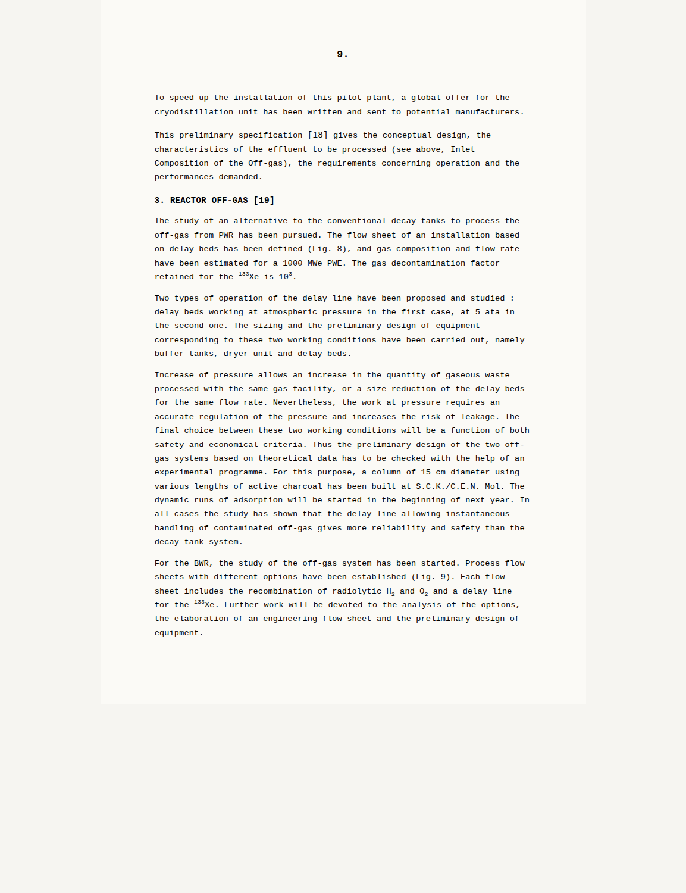9.
To speed up the installation of this pilot plant, a global offer for the cryodistillation unit has been written and sent to potential manufacturers.
This preliminary specification [18] gives the conceptual design, the characteristics of the effluent to be processed (see above, Inlet Composition of the Off-gas), the requirements concerning operation and the performances demanded.
3. REACTOR OFF-GAS [19]
The study of an alternative to the conventional decay tanks to process the off-gas from PWR has been pursued. The flow sheet of an installation based on delay beds has been defined (Fig. 8), and gas composition and flow rate have been estimated for a 1000 MWe PWE. The gas decontamination factor retained for the 133Xe is 103.
Two types of operation of the delay line have been proposed and studied : delay beds working at atmospheric pressure in the first case, at 5 ata in the second one. The sizing and the preliminary design of equipment corresponding to these two working conditions have been carried out, namely buffer tanks, dryer unit and delay beds.
Increase of pressure allows an increase in the quantity of gaseous waste processed with the same gas facility, or a size reduction of the delay beds for the same flow rate. Nevertheless, the work at pressure requires an accurate regulation of the pressure and increases the risk of leakage. The final choice between these two working conditions will be a function of both safety and economical criteria. Thus the preliminary design of the two off-gas systems based on theoretical data has to be checked with the help of an experimental programme. For this purpose, a column of 15 cm diameter using various lengths of active charcoal has been built at S.C.K./C.E.N. Mol. The dynamic runs of adsorption will be started in the beginning of next year. In all cases the study has shown that the delay line allowing instantaneous handling of contaminated off-gas gives more reliability and safety than the decay tank system.
For the BWR, the study of the off-gas system has been started. Process flow sheets with different options have been established (Fig. 9). Each flow sheet includes the recombination of radiolytic H2 and O2 and a delay line for the 133Xe. Further work will be devoted to the analysis of the options, the elaboration of an engineering flow sheet and the preliminary design of equipment.